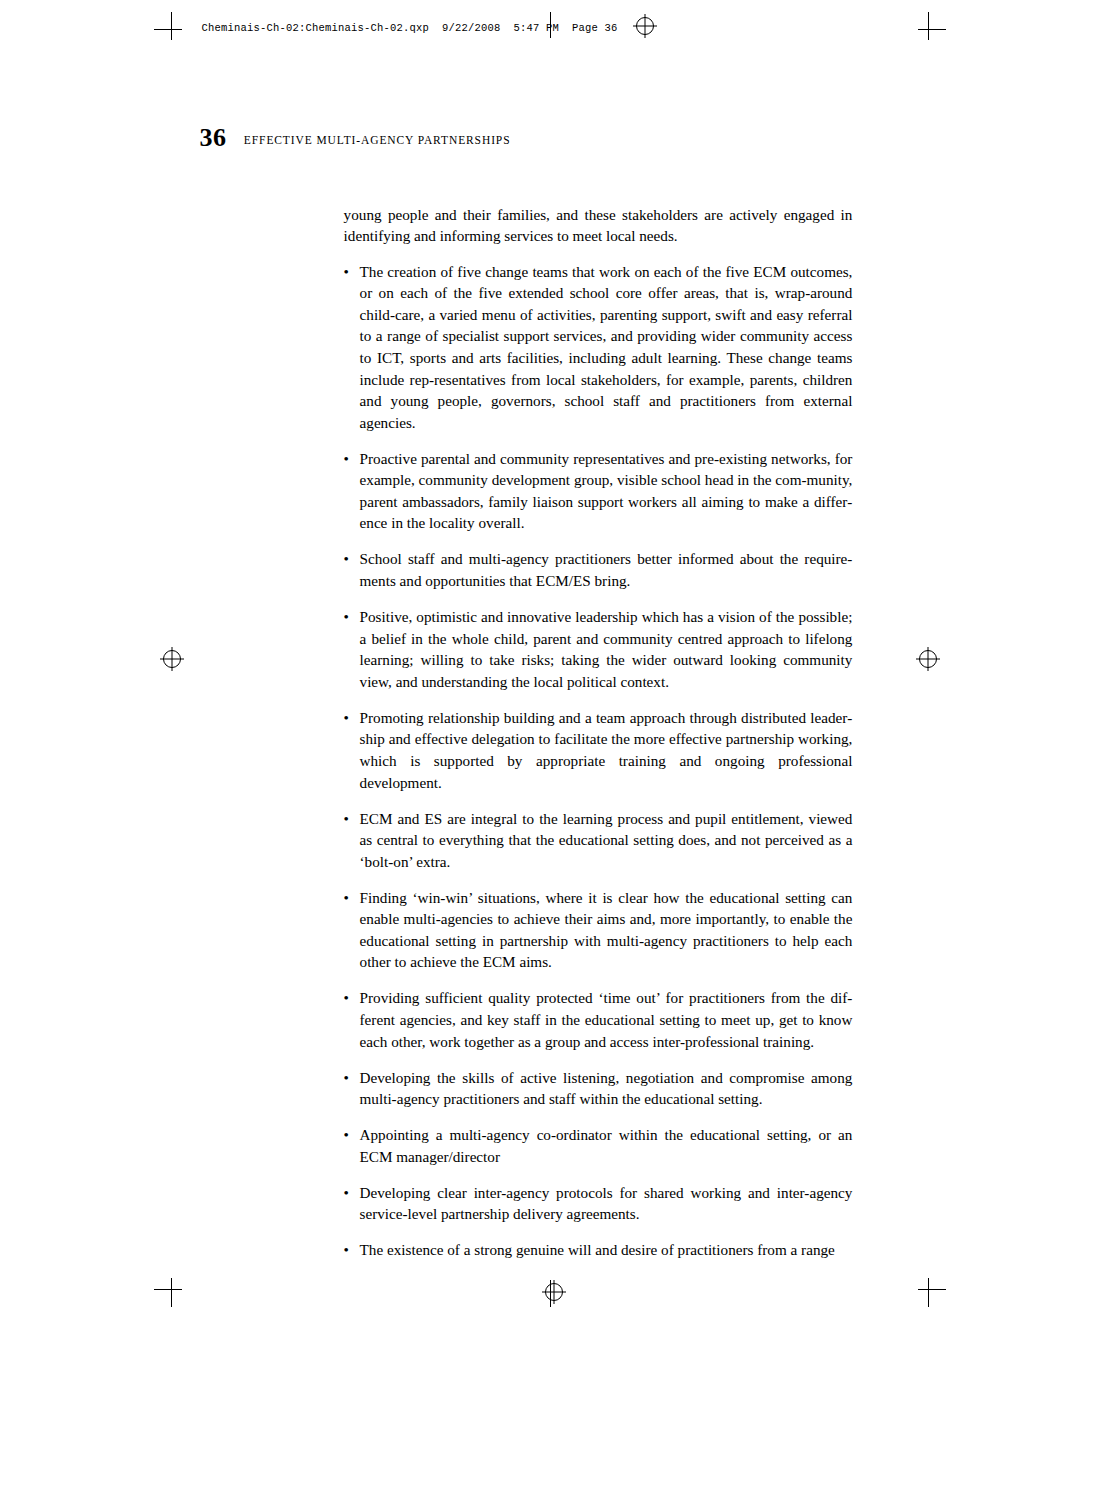Cheminais-Ch-02:Cheminais-Ch-02.qxp 9/22/2008 5:47 PM Page 36
36 Effective Multi-Agency Partnerships
young people and their families, and these stakeholders are actively engaged in identifying and informing services to meet local needs.
The creation of five change teams that work on each of the five ECM outcomes, or on each of the five extended school core offer areas, that is, wrap-around child-care, a varied menu of activities, parenting support, swift and easy referral to a range of specialist support services, and providing wider community access to ICT, sports and arts facilities, including adult learning. These change teams include rep-resentatives from local stakeholders, for example, parents, children and young people, governors, school staff and practitioners from external agencies.
Proactive parental and community representatives and pre-existing networks, for example, community development group, visible school head in the com-munity, parent ambassadors, family liaison support workers all aiming to make a difference in the locality overall.
School staff and multi-agency practitioners better informed about the requirements and opportunities that ECM/ES bring.
Positive, optimistic and innovative leadership which has a vision of the possible; a belief in the whole child, parent and community centred approach to lifelong learning; willing to take risks; taking the wider outward looking community view, and understanding the local political context.
Promoting relationship building and a team approach through distributed leadership and effective delegation to facilitate the more effective partnership working, which is supported by appropriate training and ongoing professional development.
ECM and ES are integral to the learning process and pupil entitlement, viewed as central to everything that the educational setting does, and not perceived as a ‘bolt-on’ extra.
Finding ‘win-win’ situations, where it is clear how the educational setting can enable multi-agencies to achieve their aims and, more importantly, to enable the educational setting in partnership with multi-agency practitioners to help each other to achieve the ECM aims.
Providing sufficient quality protected ‘time out’ for practitioners from the dif-ferent agencies, and key staff in the educational setting to meet up, get to know each other, work together as a group and access inter-professional training.
Developing the skills of active listening, negotiation and compromise among multi-agency practitioners and staff within the educational setting.
Appointing a multi-agency co-ordinator within the educational setting, or an ECM manager/director
Developing clear inter-agency protocols for shared working and inter-agency service-level partnership delivery agreements.
The existence of a strong genuine will and desire of practitioners from a range